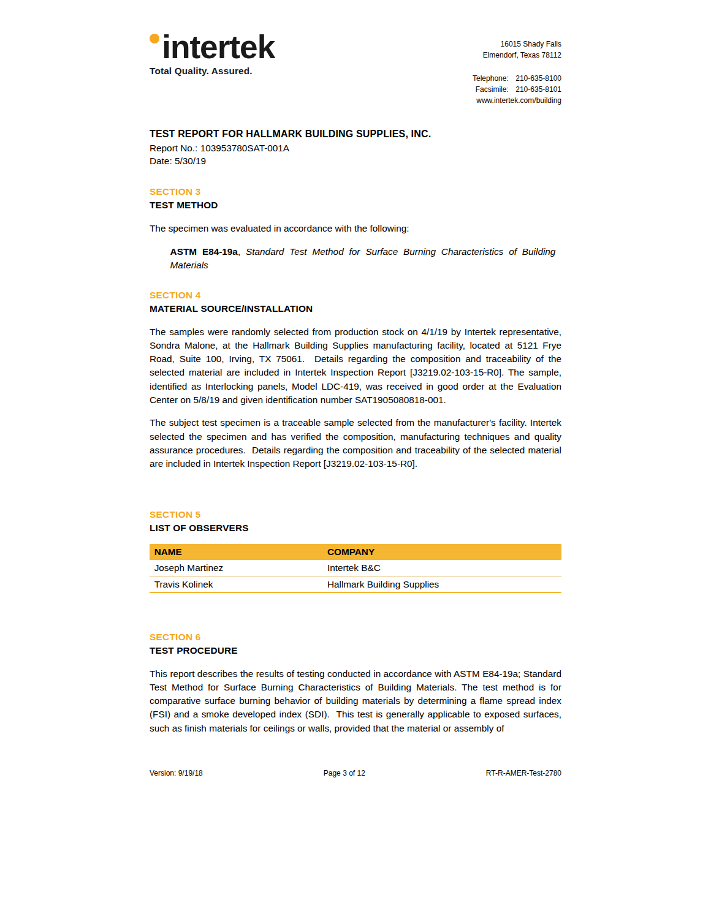intertek
Total Quality. Assured.
16015 Shady Falls
Elmendorf, Texas 78112
| Telephone: | 210-635-8100 |
| Facsimile: | 210-635-8101 |
www.intertek.com/building
TEST REPORT FOR HALLMARK BUILDING SUPPLIES, INC.
Report No.: 103953780SAT-001A
Date: 5/30/19
SECTION 3
TEST METHOD
The specimen was evaluated in accordance with the following:
ASTM E84-19a, Standard Test Method for Surface Burning Characteristics of Building Materials
SECTION 4
MATERIAL SOURCE/INSTALLATION
The samples were randomly selected from production stock on 4/1/19 by Intertek representative, Sondra Malone, at the Hallmark Building Supplies manufacturing facility, located at 5121 Frye Road, Suite 100, Irving, TX 75061. Details regarding the composition and traceability of the selected material are included in Intertek Inspection Report [J3219.02-103-15-R0]. The sample, identified as Interlocking panels, Model LDC-419, was received in good order at the Evaluation Center on 5/8/19 and given identification number SAT1905080818-001.
The subject test specimen is a traceable sample selected from the manufacturer's facility. Intertek selected the specimen and has verified the composition, manufacturing techniques and quality assurance procedures. Details regarding the composition and traceability of the selected material are included in Intertek Inspection Report [J3219.02-103-15-R0].
SECTION 5
LIST OF OBSERVERS
| NAME | COMPANY |
| --- | --- |
| Joseph Martinez | Intertek B&C |
| Travis Kolinek | Hallmark Building Supplies |
SECTION 6
TEST PROCEDURE
This report describes the results of testing conducted in accordance with ASTM E84-19a; Standard Test Method for Surface Burning Characteristics of Building Materials. The test method is for comparative surface burning behavior of building materials by determining a flame spread index (FSI) and a smoke developed index (SDI). This test is generally applicable to exposed surfaces, such as finish materials for ceilings or walls, provided that the material or assembly of
Version: 9/19/18
Page 3 of 12
RT-R-AMER-Test-2780